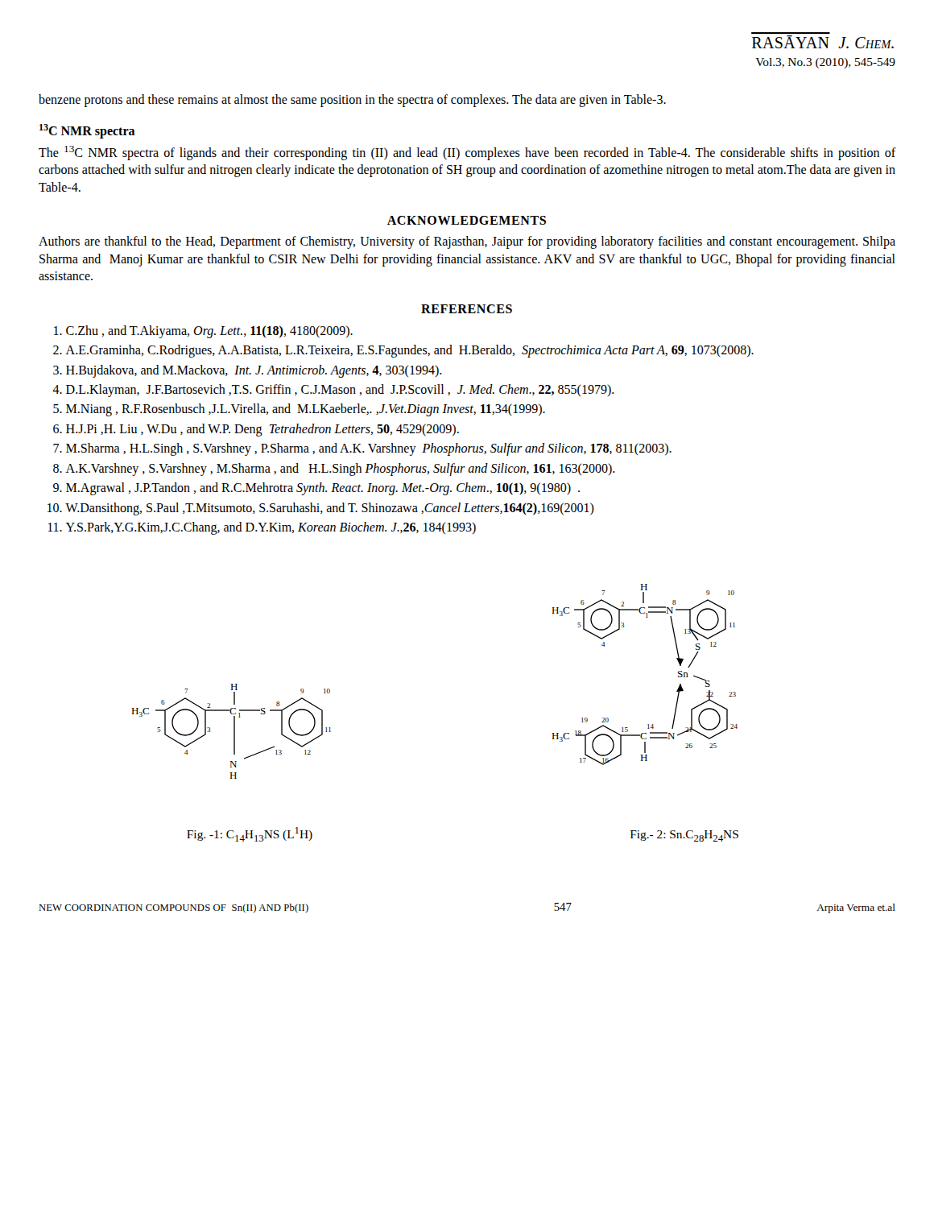RASĀYAN J. Chem.
Vol.3, No.3 (2010), 545-549
benzene protons and these remains at almost the same position in the spectra of complexes. The data are given in Table-3.
13C NMR spectra
The 13C NMR spectra of ligands and their corresponding tin (II) and lead (II) complexes have been recorded in Table-4. The considerable shifts in position of carbons attached with sulfur and nitrogen clearly indicate the deprotonation of SH group and coordination of azomethine nitrogen to metal atom.The data are given in Table-4.
ACKNOWLEDGEMENTS
Authors are thankful to the Head, Department of Chemistry, University of Rajasthan, Jaipur for providing laboratory facilities and constant encouragement. Shilpa Sharma and Manoj Kumar are thankful to CSIR New Delhi for providing financial assistance. AKV and SV are thankful to UGC, Bhopal for providing financial assistance.
REFERENCES
C.Zhu , and T.Akiyama, Org. Lett., 11(18), 4180(2009).
A.E.Graminha, C.Rodrigues, A.A.Batista, L.R.Teixeira, E.S.Fagundes, and H.Beraldo, Spectrochimica Acta Part A, 69, 1073(2008).
H.Bujdakova, and M.Mackova, Int. J. Antimicrob. Agents, 4, 303(1994).
D.L.Klayman, J.F.Bartosevich ,T.S. Griffin , C.J.Mason , and J.P.Scovill , J. Med. Chem., 22, 855(1979).
M.Niang , R.F.Rosenbusch ,J.L.Virella, and M.LKaeberle,. ,J.Vet.Diagn Invest, 11,34(1999).
H.J.Pi ,H. Liu , W.Du , and W.P. Deng Tetrahedron Letters, 50, 4529(2009).
M.Sharma , H.L.Singh , S.Varshney , P.Sharma , and A.K. Varshney Phosphorus, Sulfur and Silicon, 178, 811(2003).
A.K.Varshney , S.Varshney , M.Sharma , and H.L.Singh Phosphorus, Sulfur and Silicon, 161, 163(2000).
M.Agrawal , J.P.Tandon , and R.C.Mehrotra Synth. React. Inorg. Met.-Org. Chem., 10(1), 9(1980) .
W.Dansithong, S.Paul ,T.Mitsumoto, S.Saruhashi, and T. Shinozawa ,Cancel Letters, 164(2),169(2001)
Y.S.Park,Y.G.Kim,J.C.Chang, and D.Y.Kim, Korean Biochem. J.,26, 184(1993)
H3C C H S N H 6 7 2 3 4 5 1 8 9 10 11 12 13
Fig. -1: C14H13NS (L1H)
H3C C H N S Sn S N C H H3C 6 7 2 3 4 5 1 8 9 10 11 12 13 14 15 16 17 18 19 20 21 22 23 24 25 26
Fig.- 2: Sn.C28H24NS
NEW COORDINATION COMPOUNDS OF Sn(II) AND Pb(II)
547
Arpita Verma et.al